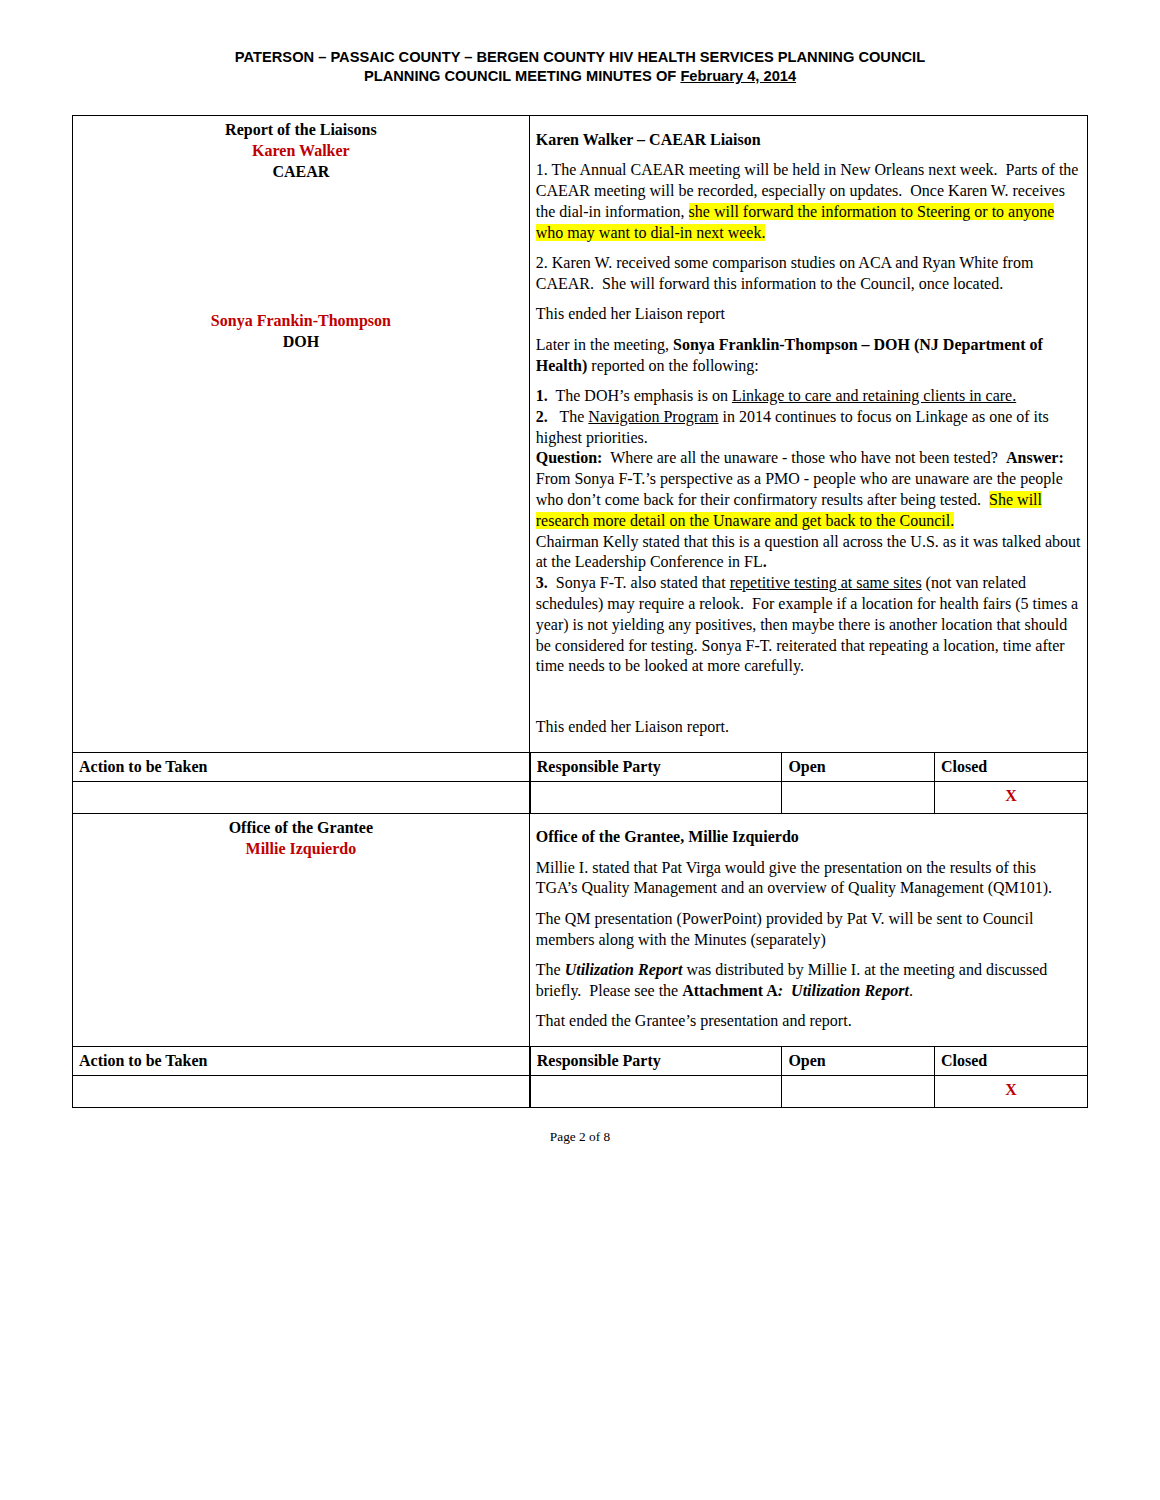PATERSON – PASSAIC COUNTY – BERGEN COUNTY HIV HEALTH SERVICES PLANNING COUNCIL
PLANNING COUNCIL MEETING MINUTES OF February 4, 2014
| Report of the Liaisons Karen Walker CAEAR Sonya Frankin-Thompson DOH | Karen Walker – CAEAR Liaison 1. The Annual CAEAR meeting will be held in New Orleans next week. Parts of the CAEAR meeting will be recorded, especially on updates. Once Karen W. receives the dial-in information, she will forward the information to Steering or to anyone who may want to dial-in next week. 2. Karen W. received some comparison studies on ACA and Ryan White from CAEAR. She will forward this information to the Council, once located. This ended her Liaison report Later in the meeting, Sonya Franklin-Thompson – DOH (NJ Department of Health) reported on the following: 1. The DOH’s emphasis is on Linkage to care and retaining clients in care. 2. The Navigation Program in 2014 continues to focus on Linkage as one of its highest priorities. Question: Where are all the unaware - those who have not been tested? Answer: From Sonya F-T.’s perspective as a PMO - people who are unaware are the people who don’t come back for their confirmatory results after being tested. She will research more detail on the Unaware and get back to the Council. Chairman Kelly stated that this is a question all across the U.S. as it was talked about at the Leadership Conference in FL . 3. Sonya F-T. also stated that repetitive testing at same sites (not van related schedules) may require a relook. For example if a location for health fairs (5 times a year) is not yielding any positives, then maybe there is another location that should be considered for testing. Sonya F-T. reiterated that repeating a location, time after time needs to be looked at more carefully. This ended her Liaison report. |
| Action to be Taken | / Responsible Party / Open / Closed / |
| | / / / X / |
| Office of the Grantee Millie Izquierdo | Office of the Grantee, Millie Izquierdo Millie I. stated that Pat Virga would give the presentation on the results of this TGA’s Quality Management and an overview of Quality Management (QM101). The QM presentation (PowerPoint) provided by Pat V. will be sent to Council members along with the Minutes (separately) The Utilization Report was distributed by Millie I. at the meeting and discussed briefly. Please see the Attachment A : Utilization Report . That ended the Grantee’s presentation and report. |
| Action to be Taken | / Responsible Party / Open / Closed / |
| | / / / X / |
Page 2 of 8